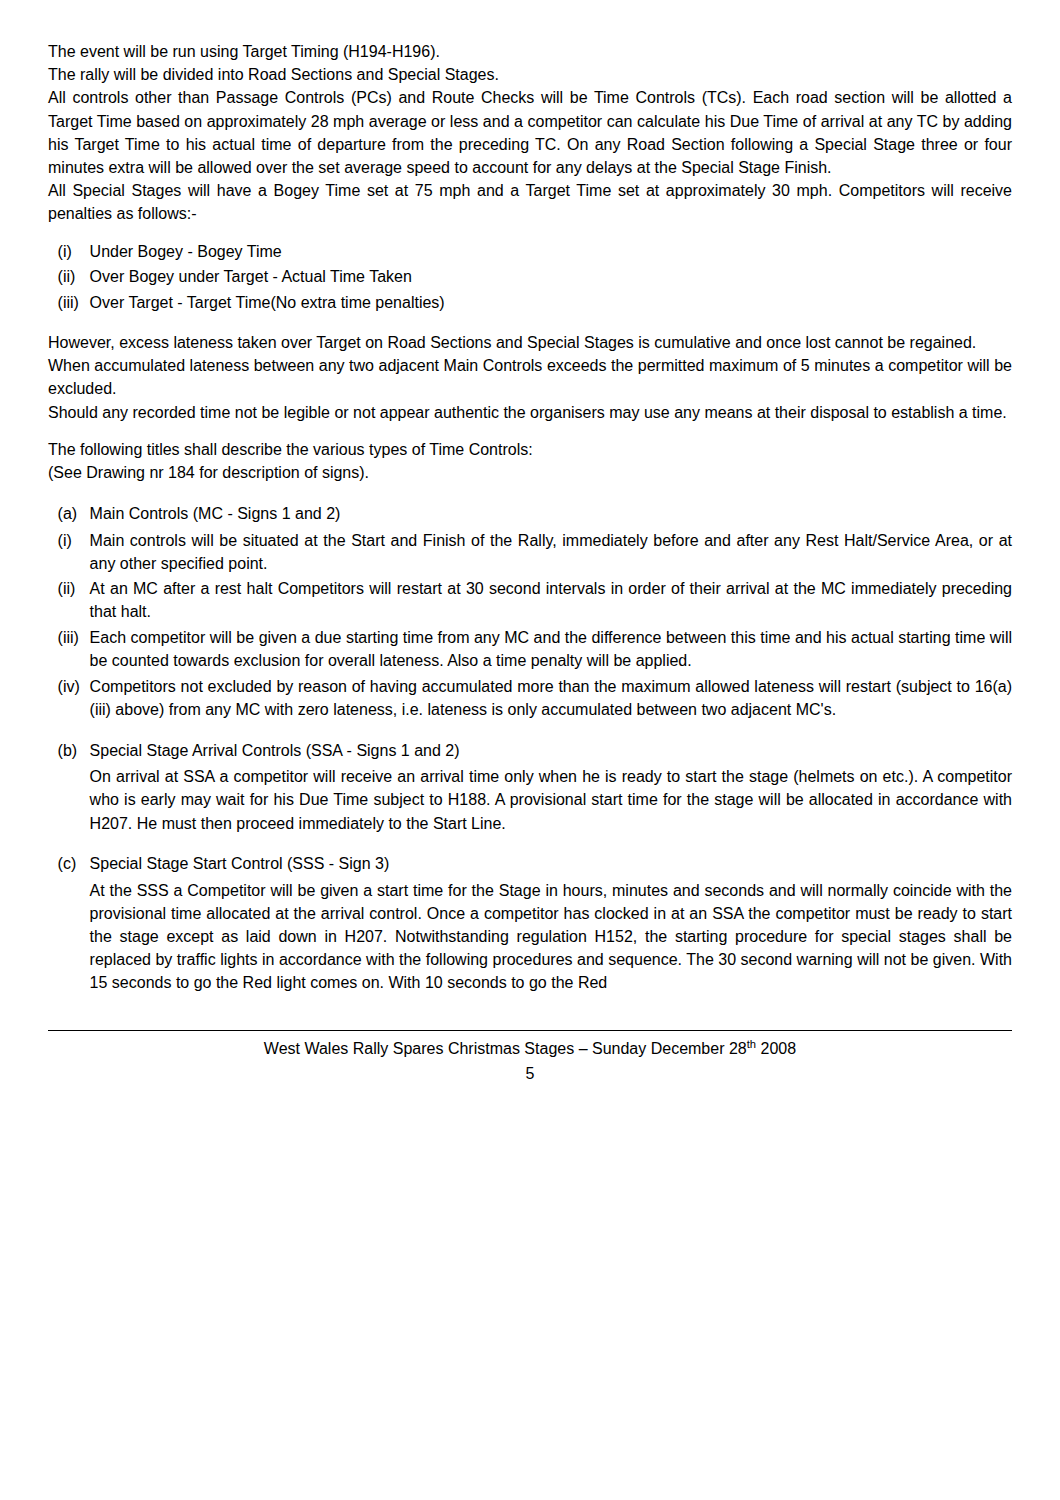The event will be run using Target Timing (H194-H196).
The rally will be divided into Road Sections and Special Stages.
All controls other than Passage Controls (PCs) and Route Checks will be Time Controls (TCs). Each road section will be allotted a Target Time based on approximately 28 mph average or less and a competitor can calculate his Due Time of arrival at any TC by adding his Target Time to his actual time of departure from the preceding TC. On any Road Section following a Special Stage three or four minutes extra will be allowed over the set average speed to account for any delays at the Special Stage Finish.
All Special Stages will have a Bogey Time set at 75 mph and a Target Time set at approximately 30 mph. Competitors will receive penalties as follows:-
(i) Under Bogey - Bogey Time
(ii) Over Bogey under Target - Actual Time Taken
(iii) Over Target - Target Time(No extra time penalties)
However, excess lateness taken over Target on Road Sections and Special Stages is cumulative and once lost cannot be regained.
When accumulated lateness between any two adjacent Main Controls exceeds the permitted maximum of 5 minutes a competitor will be excluded.
Should any recorded time not be legible or not appear authentic the organisers may use any means at their disposal to establish a time.
The following titles shall describe the various types of Time Controls:
(See Drawing nr 184 for description of signs).
(a) Main Controls (MC - Signs 1 and 2)
(i) Main controls will be situated at the Start and Finish of the Rally, immediately before and after any Rest Halt/Service Area, or at any other specified point.
(ii) At an MC after a rest halt Competitors will restart at 30 second intervals in order of their arrival at the MC immediately preceding that halt.
(iii) Each competitor will be given a due starting time from any MC and the difference between this time and his actual starting time will be counted towards exclusion for overall lateness. Also a time penalty will be applied.
(iv) Competitors not excluded by reason of having accumulated more than the maximum allowed lateness will restart (subject to 16(a)(iii) above) from any MC with zero lateness, i.e. lateness is only accumulated between two adjacent MC's.
(b) Special Stage Arrival Controls (SSA - Signs 1 and 2)
On arrival at SSA a competitor will receive an arrival time only when he is ready to start the stage (helmets on etc.). A competitor who is early may wait for his Due Time subject to H188. A provisional start time for the stage will be allocated in accordance with H207. He must then proceed immediately to the Start Line.
(c) Special Stage Start Control (SSS - Sign 3)
At the SSS a Competitor will be given a start time for the Stage in hours, minutes and seconds and will normally coincide with the provisional time allocated at the arrival control. Once a competitor has clocked in at an SSA the competitor must be ready to start the stage except as laid down in H207. Notwithstanding regulation H152, the starting procedure for special stages shall be replaced by traffic lights in accordance with the following procedures and sequence. The 30 second warning will not be given. With 15 seconds to go the Red light comes on. With 10 seconds to go the Red
West Wales Rally Spares Christmas Stages – Sunday December 28th 2008
5